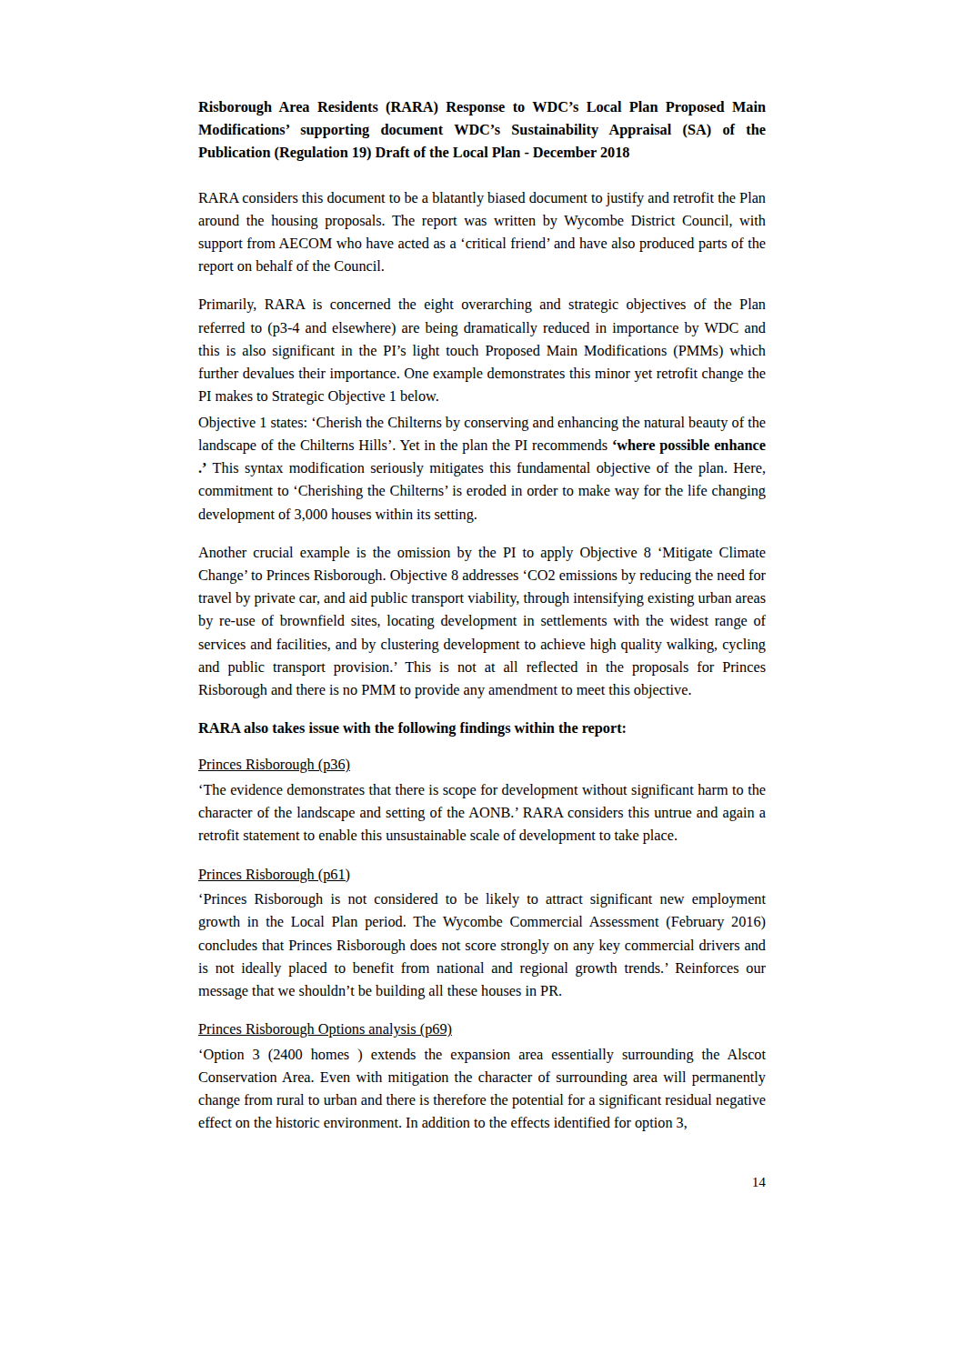Risborough Area Residents (RARA) Response to WDC’s Local Plan Proposed Main Modifications’ supporting document WDC’s Sustainability Appraisal (SA) of the Publication (Regulation 19) Draft of the Local Plan - December 2018
RARA considers this document to be a blatantly biased document to justify and retrofit the Plan around the housing proposals. The report was written by Wycombe District Council, with support from AECOM who have acted as a ‘critical friend’ and have also produced parts of the report on behalf of the Council.
Primarily, RARA is concerned the eight overarching and strategic objectives of the Plan referred to (p3-4 and elsewhere) are being dramatically reduced in importance by WDC and this is also significant in the PI’s light touch Proposed Main Modifications (PMMs) which further devalues their importance. One example demonstrates this minor yet retrofit change the PI makes to Strategic Objective 1 below.
Objective 1 states: ‘Cherish the Chilterns by conserving and enhancing the natural beauty of the landscape of the Chilterns Hills’. Yet in the plan the PI recommends ‘where possible enhance .’ This syntax modification seriously mitigates this fundamental objective of the plan. Here, commitment to ‘Cherishing the Chilterns’ is eroded in order to make way for the life changing development of 3,000 houses within its setting.
Another crucial example is the omission by the PI to apply Objective 8 ‘Mitigate Climate Change’ to Princes Risborough. Objective 8 addresses ‘CO2 emissions by reducing the need for travel by private car, and aid public transport viability, through intensifying existing urban areas by re-use of brownfield sites, locating development in settlements with the widest range of services and facilities, and by clustering development to achieve high quality walking, cycling and public transport provision.’ This is not at all reflected in the proposals for Princes Risborough and there is no PMM to provide any amendment to meet this objective.
RARA also takes issue with the following findings within the report:
Princes Risborough (p36)
‘The evidence demonstrates that there is scope for development without significant harm to the character of the landscape and setting of the AONB.’ RARA considers this untrue and again a retrofit statement to enable this unsustainable scale of development to take place.
Princes Risborough (p61)
‘Princes Risborough is not considered to be likely to attract significant new employment growth in the Local Plan period. The Wycombe Commercial Assessment (February 2016) concludes that Princes Risborough does not score strongly on any key commercial drivers and is not ideally placed to benefit from national and regional growth trends.’ Reinforces our message that we shouldn’t be building all these houses in PR.
Princes Risborough Options analysis (p69)
‘Option 3 (2400 homes ) extends the expansion area essentially surrounding the Alscot Conservation Area. Even with mitigation the character of surrounding area will permanently change from rural to urban and there is therefore the potential for a significant residual negative effect on the historic environment. In addition to the effects identified for option 3,
14